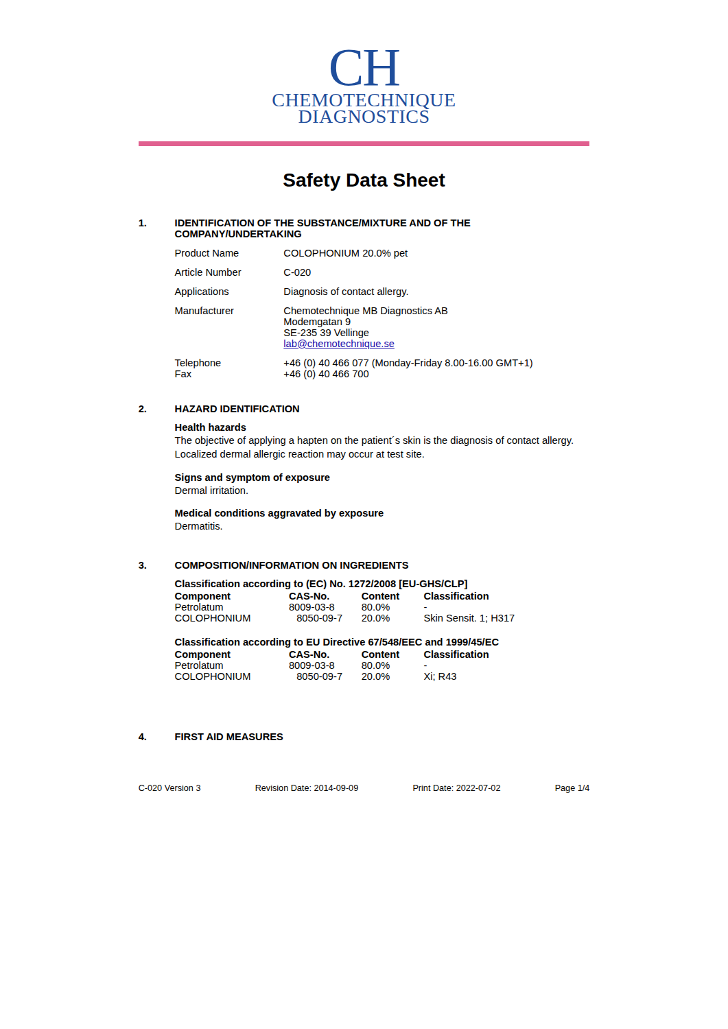CH
CHEMOTECHNIQUEDIAGNOSTICS
Safety Data Sheet
1.
IDENTIFICATION OF THE SUBSTANCE/MIXTURE AND OF THE COMPANY/UNDERTAKING
| Product Name | COLOPHONIUM 20.0% pet |
| Article Number | C-020 |
| Applications | Diagnosis of contact allergy. |
| Manufacturer | Chemotechnique MB Diagnostics AB Modemgatan 9 SE-235 39 Vellinge lab@chemotechnique.se |
| Telephone Fax | +46 (0) 40 466 077 (Monday-Friday 8.00-16.00 GMT+1) +46 (0) 40 466 700 |
2.
HAZARD IDENTIFICATION
Health hazards
The objective of applying a hapten on the patient´s skin is the diagnosis of contact allergy. Localized dermal allergic reaction may occur at test site.
Signs and symptom of exposure
Dermal irritation.
Medical conditions aggravated by exposure
Dermatitis.
3.
COMPOSITION/INFORMATION ON INGREDIENTS
Classification according to (EC) No. 1272/2008 [EU-GHS/CLP]
| Component | CAS-No. | Content | Classification |
| --- | --- | --- | --- |
| Petrolatum | 8009-03-8 | 80.0% | - |
| COLOPHONIUM | 8050-09-7 | 20.0% | Skin Sensit. 1; H317 |
Classification according to EU Directive 67/548/EEC and 1999/45/EC
| Component | CAS-No. | Content | Classification |
| --- | --- | --- | --- |
| Petrolatum | 8009-03-8 | 80.0% | - |
| COLOPHONIUM | 8050-09-7 | 20.0% | Xi; R43 |
4.
FIRST AID MEASURES
C-020 Version 3 Revision Date: 2014-09-09 Print Date: 2022-07-02 Page 1/4